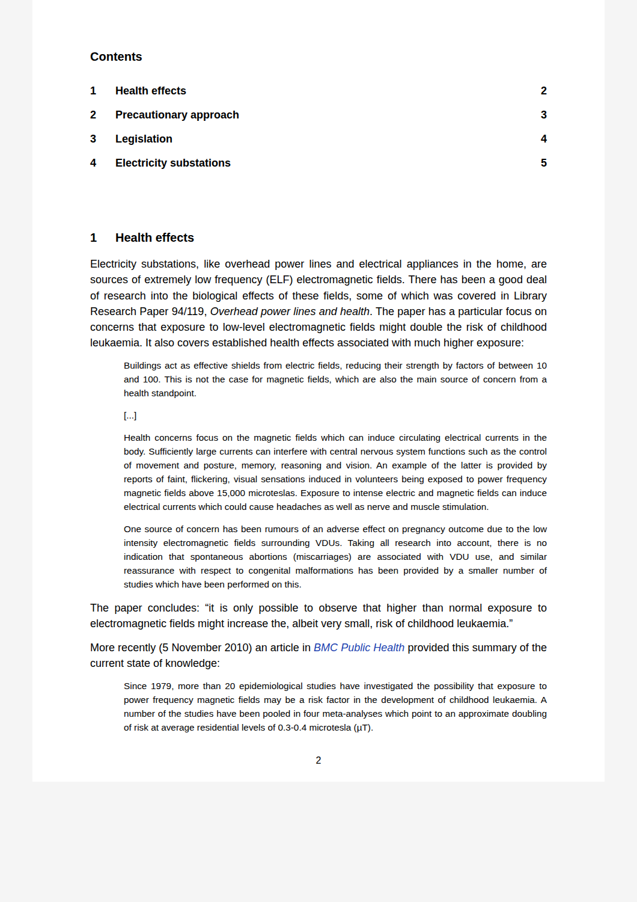Contents
| 1 | Health effects | 2 |
| 2 | Precautionary approach | 3 |
| 3 | Legislation | 4 |
| 4 | Electricity substations | 5 |
1 Health effects
Electricity substations, like overhead power lines and electrical appliances in the home, are sources of extremely low frequency (ELF) electromagnetic fields. There has been a good deal of research into the biological effects of these fields, some of which was covered in Library Research Paper 94/119, Overhead power lines and health. The paper has a particular focus on concerns that exposure to low-level electromagnetic fields might double the risk of childhood leukaemia. It also covers established health effects associated with much higher exposure:
Buildings act as effective shields from electric fields, reducing their strength by factors of between 10 and 100. This is not the case for magnetic fields, which are also the main source of concern from a health standpoint.
[...]
Health concerns focus on the magnetic fields which can induce circulating electrical currents in the body. Sufficiently large currents can interfere with central nervous system functions such as the control of movement and posture, memory, reasoning and vision. An example of the latter is provided by reports of faint, flickering, visual sensations induced in volunteers being exposed to power frequency magnetic fields above 15,000 microteslas. Exposure to intense electric and magnetic fields can induce electrical currents which could cause headaches as well as nerve and muscle stimulation.
One source of concern has been rumours of an adverse effect on pregnancy outcome due to the low intensity electromagnetic fields surrounding VDUs. Taking all research into account, there is no indication that spontaneous abortions (miscarriages) are associated with VDU use, and similar reassurance with respect to congenital malformations has been provided by a smaller number of studies which have been performed on this.
The paper concludes: “it is only possible to observe that higher than normal exposure to electromagnetic fields might increase the, albeit very small, risk of childhood leukaemia.”
More recently (5 November 2010) an article in BMC Public Health provided this summary of the current state of knowledge:
Since 1979, more than 20 epidemiological studies have investigated the possibility that exposure to power frequency magnetic fields may be a risk factor in the development of childhood leukaemia. A number of the studies have been pooled in four meta-analyses which point to an approximate doubling of risk at average residential levels of 0.3-0.4 microtesla (µT).
2